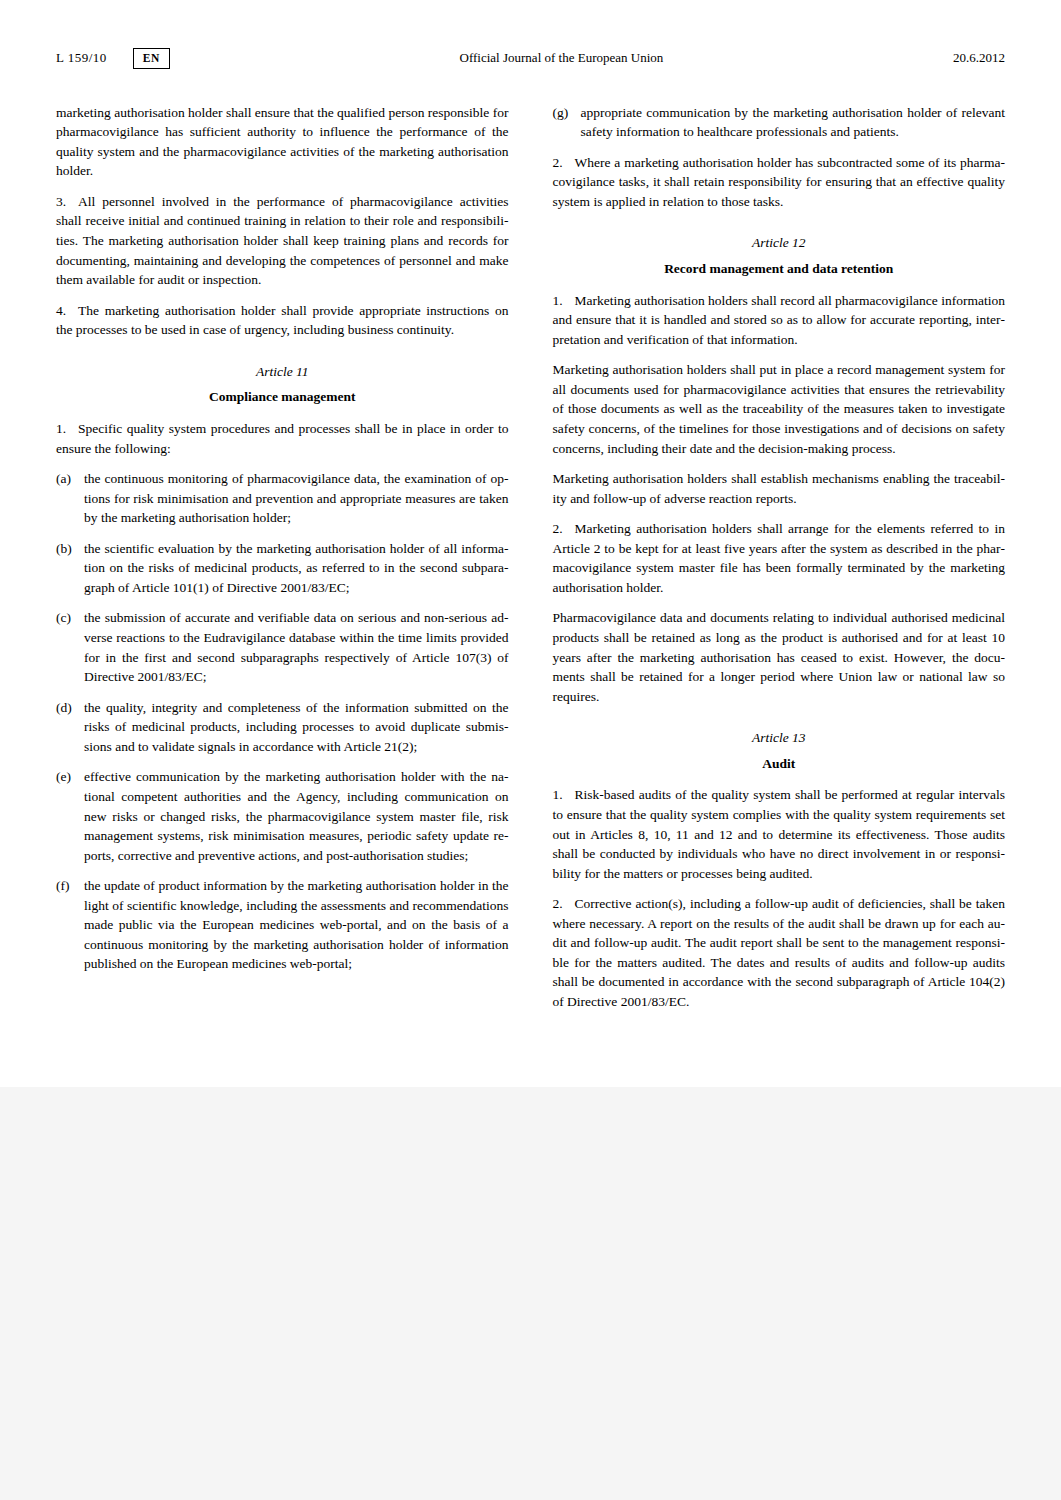L 159/10 EN
Official Journal of the European Union
20.6.2012
marketing authorisation holder shall ensure that the qualified person responsible for pharmacovigilance has sufficient authority to influence the performance of the quality system and the pharmacovigilance activities of the marketing authorisation holder.
3. All personnel involved in the performance of pharmacovigilance activities shall receive initial and continued training in relation to their role and responsibilities. The marketing authorisation holder shall keep training plans and records for documenting, maintaining and developing the competences of personnel and make them available for audit or inspection.
4. The marketing authorisation holder shall provide appropriate instructions on the processes to be used in case of urgency, including business continuity.
Article 11
Compliance management
1. Specific quality system procedures and processes shall be in place in order to ensure the following:
(a)
the continuous monitoring of pharmacovigilance data, the examination of options for risk minimisation and prevention and appropriate measures are taken by the marketing authorisation holder;
(b)
the scientific evaluation by the marketing authorisation holder of all information on the risks of medicinal products, as referred to in the second subparagraph of Article 101(1) of Directive 2001/83/EC;
(c)
the submission of accurate and verifiable data on serious and non-serious adverse reactions to the Eudravigilance database within the time limits provided for in the first and second subparagraphs respectively of Article 107(3) of Directive 2001/83/EC;
(d)
the quality, integrity and completeness of the information submitted on the risks of medicinal products, including processes to avoid duplicate submissions and to validate signals in accordance with Article 21(2);
(e)
effective communication by the marketing authorisation holder with the national competent authorities and the Agency, including communication on new risks or changed risks, the pharmacovigilance system master file, risk management systems, risk minimisation measures, periodic safety update reports, corrective and preventive actions, and post-authorisation studies;
(f)
the update of product information by the marketing authorisation holder in the light of scientific knowledge, including the assessments and recommendations made public via the European medicines web-portal, and on the basis of a continuous monitoring by the marketing authorisation holder of information published on the European medicines web-portal;
(g)
appropriate communication by the marketing authorisation holder of relevant safety information to healthcare professionals and patients.
2. Where a marketing authorisation holder has subcontracted some of its pharmacovigilance tasks, it shall retain responsibility for ensuring that an effective quality system is applied in relation to those tasks.
Article 12
Record management and data retention
1. Marketing authorisation holders shall record all pharmacovigilance information and ensure that it is handled and stored so as to allow for accurate reporting, interpretation and verification of that information.
Marketing authorisation holders shall put in place a record management system for all documents used for pharmacovigilance activities that ensures the retrievability of those documents as well as the traceability of the measures taken to investigate safety concerns, of the timelines for those investigations and of decisions on safety concerns, including their date and the decision-making process.
Marketing authorisation holders shall establish mechanisms enabling the traceability and follow-up of adverse reaction reports.
2. Marketing authorisation holders shall arrange for the elements referred to in Article 2 to be kept for at least five years after the system as described in the pharmacovigilance system master file has been formally terminated by the marketing authorisation holder.
Pharmacovigilance data and documents relating to individual authorised medicinal products shall be retained as long as the product is authorised and for at least 10 years after the marketing authorisation has ceased to exist. However, the documents shall be retained for a longer period where Union law or national law so requires.
Article 13
Audit
1. Risk-based audits of the quality system shall be performed at regular intervals to ensure that the quality system complies with the quality system requirements set out in Articles 8, 10, 11 and 12 and to determine its effectiveness. Those audits shall be conducted by individuals who have no direct involvement in or responsibility for the matters or processes being audited.
2. Corrective action(s), including a follow-up audit of deficiencies, shall be taken where necessary. A report on the results of the audit shall be drawn up for each audit and follow-up audit. The audit report shall be sent to the management responsible for the matters audited. The dates and results of audits and follow-up audits shall be documented in accordance with the second subparagraph of Article 104(2) of Directive 2001/83/EC.